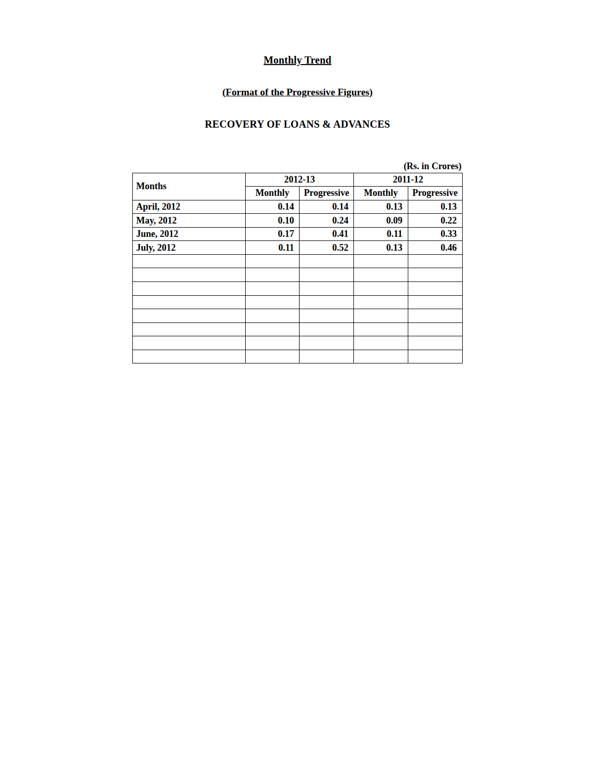Monthly Trend
(Format of the Progressive Figures)
RECOVERY OF LOANS & ADVANCES
(Rs. in Crores)
| Months | 2012-13 | 2011-12 |
| --- | --- | --- |
| Monthly | Progressive | Monthly | Progressive |
| April, 2012 | 0.14 | 0.14 | 0.13 | 0.13 |
| May, 2012 | 0.10 | 0.24 | 0.09 | 0.22 |
| June, 2012 | 0.17 | 0.41 | 0.11 | 0.33 |
| July, 2012 | 0.11 | 0.52 | 0.13 | 0.46 |